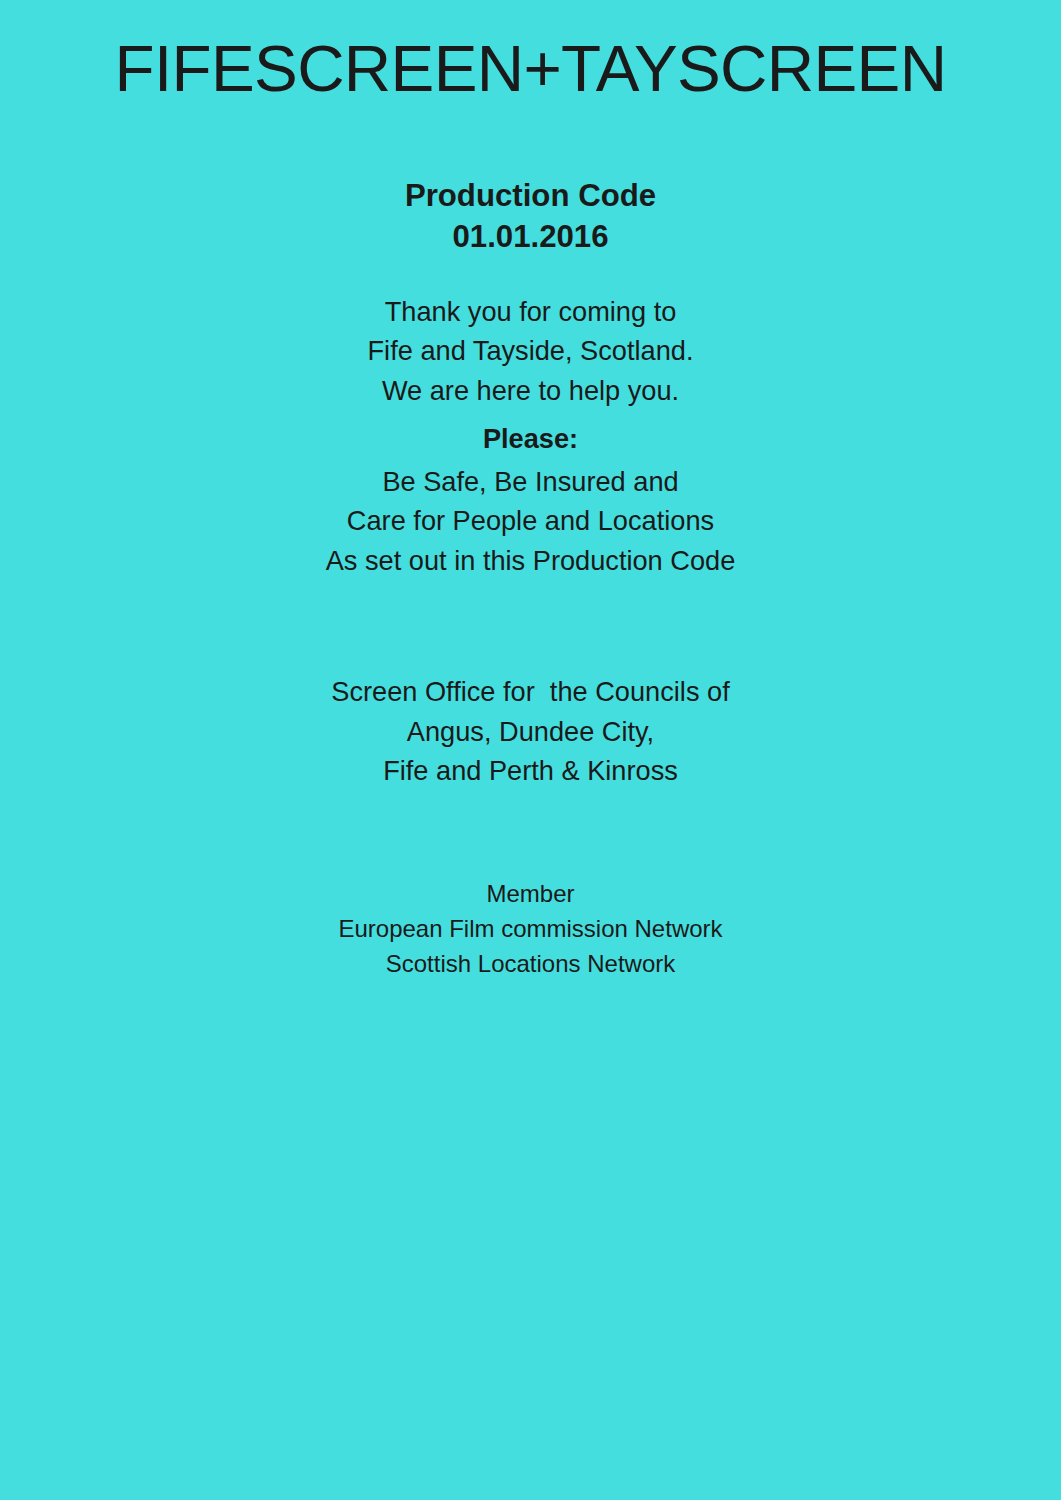FIFESCREEN+TAYSCREEN
Production Code
01.01.2016
Thank you for coming to
Fife and Tayside, Scotland.
We are here to help you.
Please: Be Safe, Be Insured and
Care for People and Locations
As set out in this Production Code
Screen Office for the Councils of
Angus, Dundee City,
Fife and Perth & Kinross
Member
European Film commission Network
Scottish Locations Network